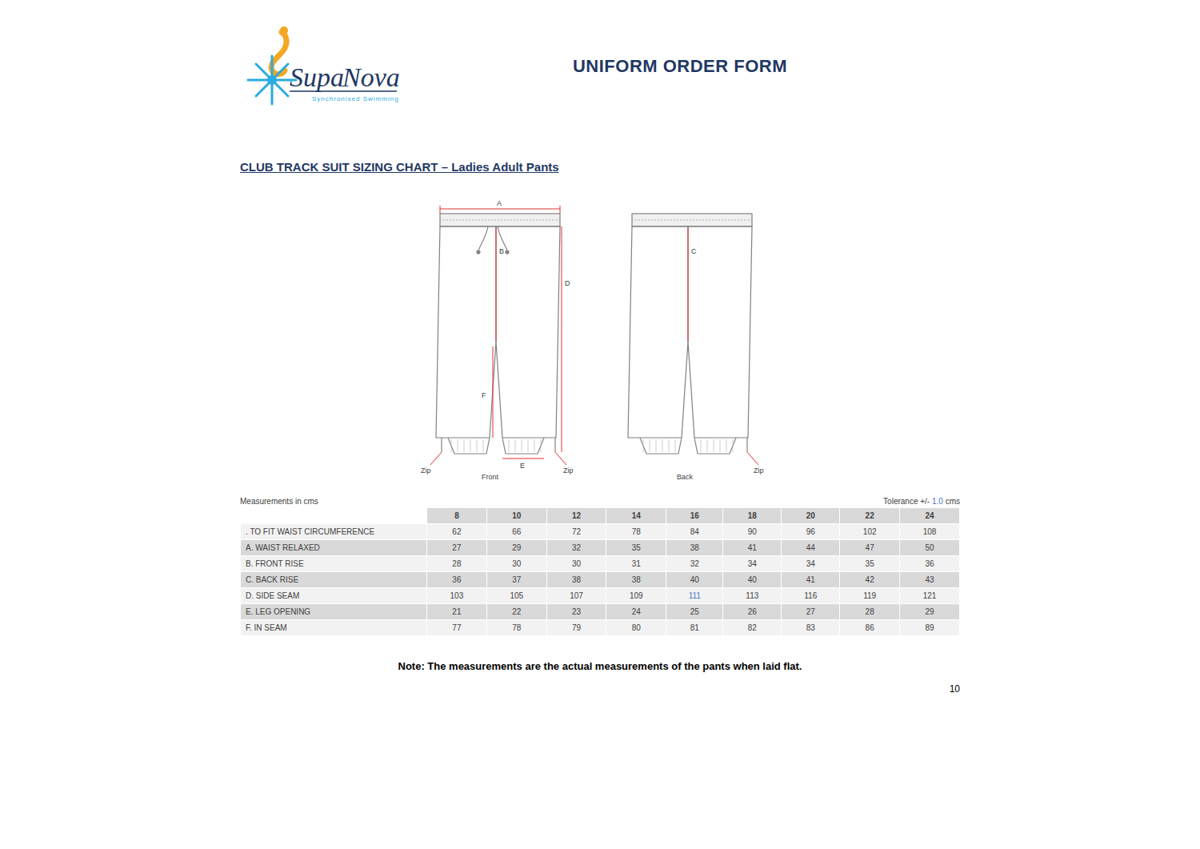Supa Nova Synchronised Swimming Club
UNIFORM ORDER FORM
CLUB TRACK SUIT SIZING CHART – Ladies Adult Pants
A B D E F C Zip Zip Zip Front Back
Measurements in cms Tolerance +/- 1.0 cms
| | 8 | 10 | 12 | 14 | 16 | 18 | 20 | 22 | 24 |
| --- | --- | --- | --- | --- | --- | --- | --- | --- | --- |
| . TO FIT WAIST CIRCUMFERENCE | 62 | 66 | 72 | 78 | 84 | 90 | 96 | 102 | 108 |
| A. WAIST RELAXED | 27 | 29 | 32 | 35 | 38 | 41 | 44 | 47 | 50 |
| B. FRONT RISE | 28 | 30 | 30 | 31 | 32 | 34 | 34 | 35 | 36 |
| C. BACK RISE | 36 | 37 | 38 | 38 | 40 | 40 | 41 | 42 | 43 |
| D. SIDE SEAM | 103 | 105 | 107 | 109 | 111 | 113 | 116 | 119 | 121 |
| E. LEG OPENING | 21 | 22 | 23 | 24 | 25 | 26 | 27 | 28 | 29 |
| F. IN SEAM | 77 | 78 | 79 | 80 | 81 | 82 | 83 | 86 | 89 |
Note: The measurements are the actual measurements of the pants when laid flat.
10